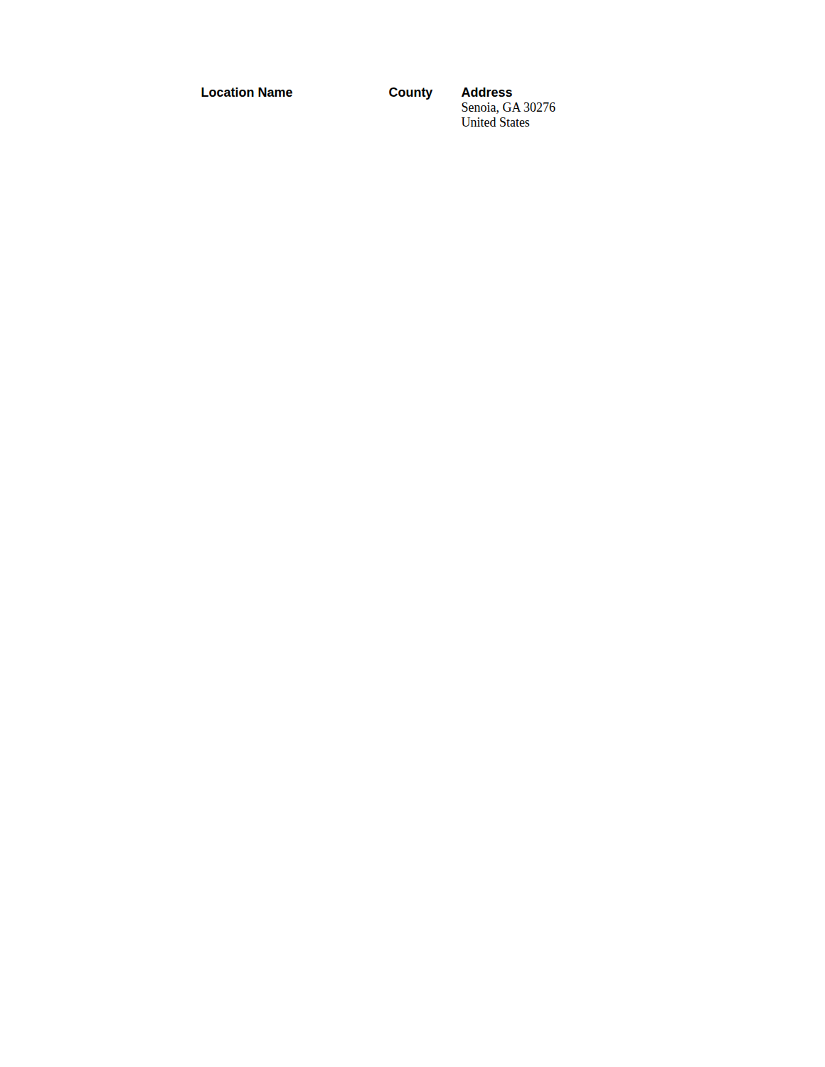| Location Name | County | Address |
| --- | --- | --- |
| | | Senoia, GA 30276 United States |